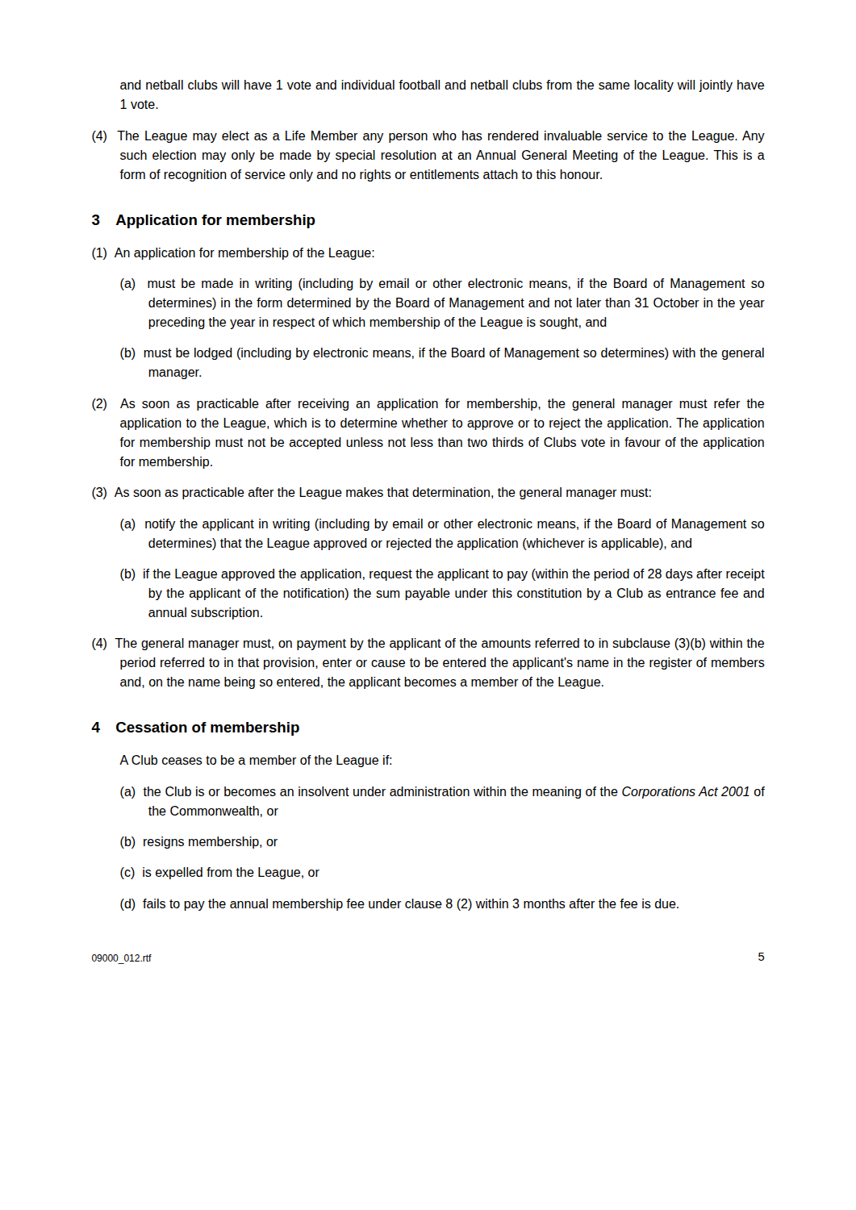and netball clubs will have 1 vote and individual football and netball clubs from the same locality will jointly have 1 vote.
(4) The League may elect as a Life Member any person who has rendered invaluable service to the League. Any such election may only be made by special resolution at an Annual General Meeting of the League. This is a form of recognition of service only and no rights or entitlements attach to this honour.
3 Application for membership
(1) An application for membership of the League:
(a) must be made in writing (including by email or other electronic means, if the Board of Management so determines) in the form determined by the Board of Management and not later than 31 October in the year preceding the year in respect of which membership of the League is sought, and
(b) must be lodged (including by electronic means, if the Board of Management so determines) with the general manager.
(2) As soon as practicable after receiving an application for membership, the general manager must refer the application to the League, which is to determine whether to approve or to reject the application. The application for membership must not be accepted unless not less than two thirds of Clubs vote in favour of the application for membership.
(3) As soon as practicable after the League makes that determination, the general manager must:
(a) notify the applicant in writing (including by email or other electronic means, if the Board of Management so determines) that the League approved or rejected the application (whichever is applicable), and
(b) if the League approved the application, request the applicant to pay (within the period of 28 days after receipt by the applicant of the notification) the sum payable under this constitution by a Club as entrance fee and annual subscription.
(4) The general manager must, on payment by the applicant of the amounts referred to in subclause (3)(b) within the period referred to in that provision, enter or cause to be entered the applicant's name in the register of members and, on the name being so entered, the applicant becomes a member of the League.
4 Cessation of membership
A Club ceases to be a member of the League if:
(a) the Club is or becomes an insolvent under administration within the meaning of the Corporations Act 2001 of the Commonwealth, or
(b) resigns membership, or
(c) is expelled from the League, or
(d) fails to pay the annual membership fee under clause 8 (2) within 3 months after the fee is due.
09000_012.rtf
5